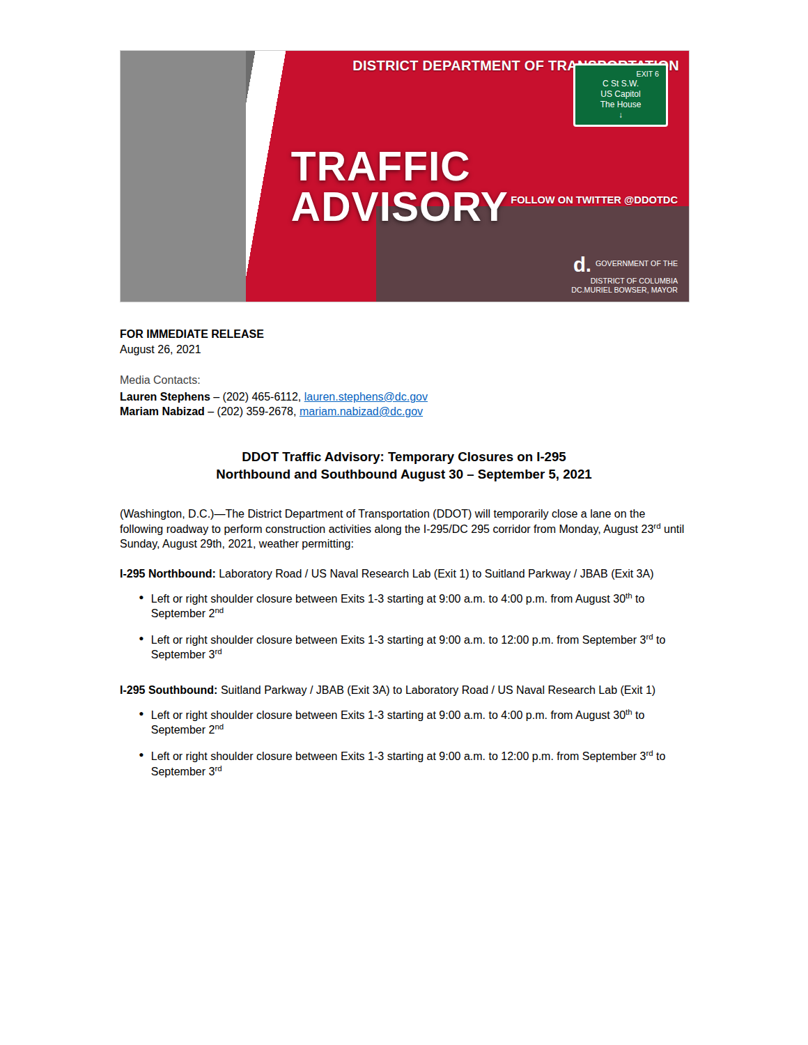DISTRICT DEPARTMENT OF TRANSPORTATION
EXIT 6 C St S.W.
US Capitol
The House
↓
TRAFFIC ADVISORY
FOLLOW ON TWITTER @DDOTDC
d. GOVERNMENT OF THE
DISTRICT OF COLUMBIA
DC.MURIEL BOWSER, MAYOR
FOR IMMEDIATE RELEASE
August 26, 2021
Media Contacts:
Lauren Stephens – (202) 465-6112, lauren.stephens@dc.gov
Mariam Nabizad – (202) 359-2678, mariam.nabizad@dc.gov
DDOT Traffic Advisory: Temporary Closures on I-295
Northbound and Southbound August 30 – September 5, 2021
(Washington, D.C.)—The District Department of Transportation (DDOT) will temporarily close a lane on the following roadway to perform construction activities along the I-295/DC 295 corridor from Monday, August 23rd until Sunday, August 29th, 2021, weather permitting:
I-295 Northbound: Laboratory Road / US Naval Research Lab (Exit 1) to Suitland Parkway / JBAB (Exit 3A)
Left or right shoulder closure between Exits 1-3 starting at 9:00 a.m. to 4:00 p.m. from August 30th to September 2nd
Left or right shoulder closure between Exits 1-3 starting at 9:00 a.m. to 12:00 p.m. from September 3rd to September 3rd
I-295 Southbound: Suitland Parkway / JBAB (Exit 3A) to Laboratory Road / US Naval Research Lab (Exit 1)
Left or right shoulder closure between Exits 1-3 starting at 9:00 a.m. to 4:00 p.m. from August 30th to September 2nd
Left or right shoulder closure between Exits 1-3 starting at 9:00 a.m. to 12:00 p.m. from September 3rd to September 3rd